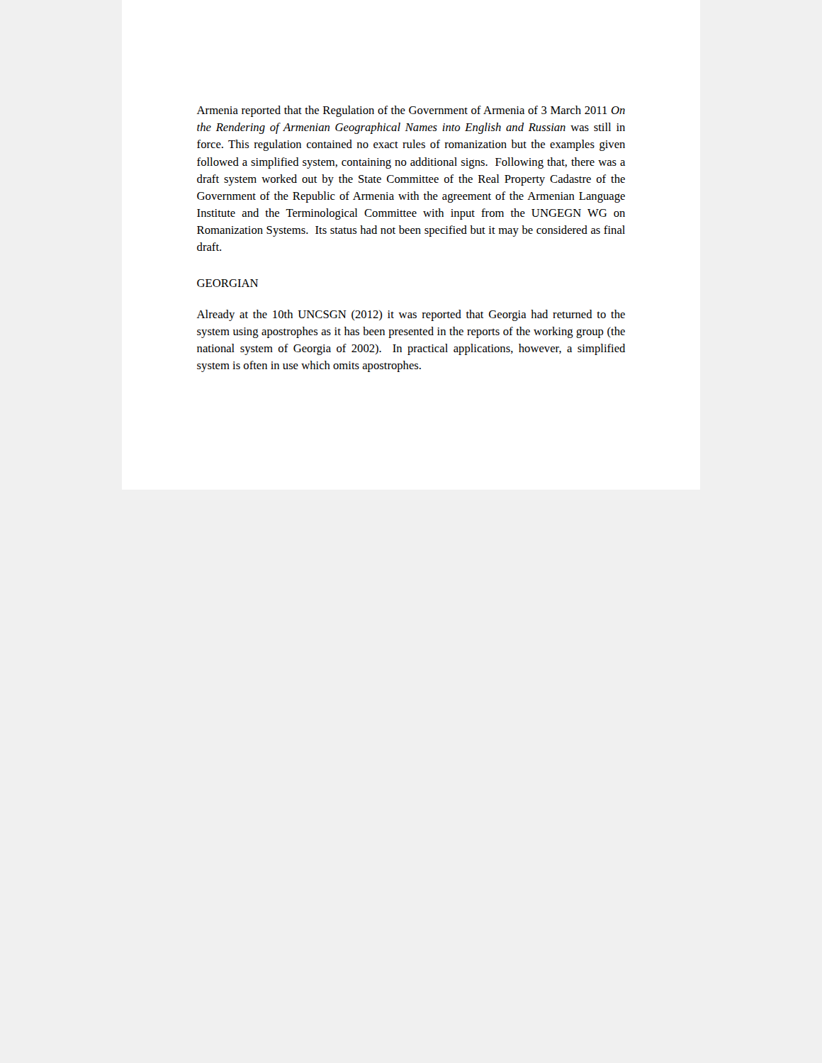Armenia reported that the Regulation of the Government of Armenia of 3 March 2011 On the Rendering of Armenian Geographical Names into English and Russian was still in force. This regulation contained no exact rules of romanization but the examples given followed a simplified system, containing no additional signs. Following that, there was a draft system worked out by the State Committee of the Real Property Cadastre of the Government of the Republic of Armenia with the agreement of the Armenian Language Institute and the Terminological Committee with input from the UNGEGN WG on Romanization Systems. Its status had not been specified but it may be considered as final draft.
GEORGIAN
Already at the 10th UNCSGN (2012) it was reported that Georgia had returned to the system using apostrophes as it has been presented in the reports of the working group (the national system of Georgia of 2002). In practical applications, however, a simplified system is often in use which omits apostrophes.